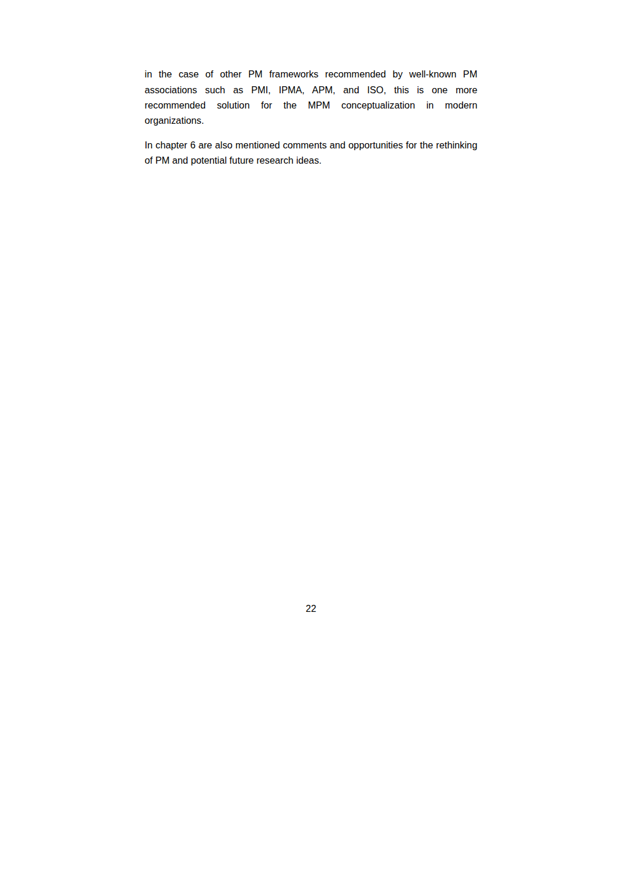in the case of other PM frameworks recommended by well-known PM associations such as PMI, IPMA, APM, and ISO, this is one more recommended solution for the MPM conceptualization in modern organizations.
In chapter 6 are also mentioned comments and opportunities for the rethinking of PM and potential future research ideas.
22